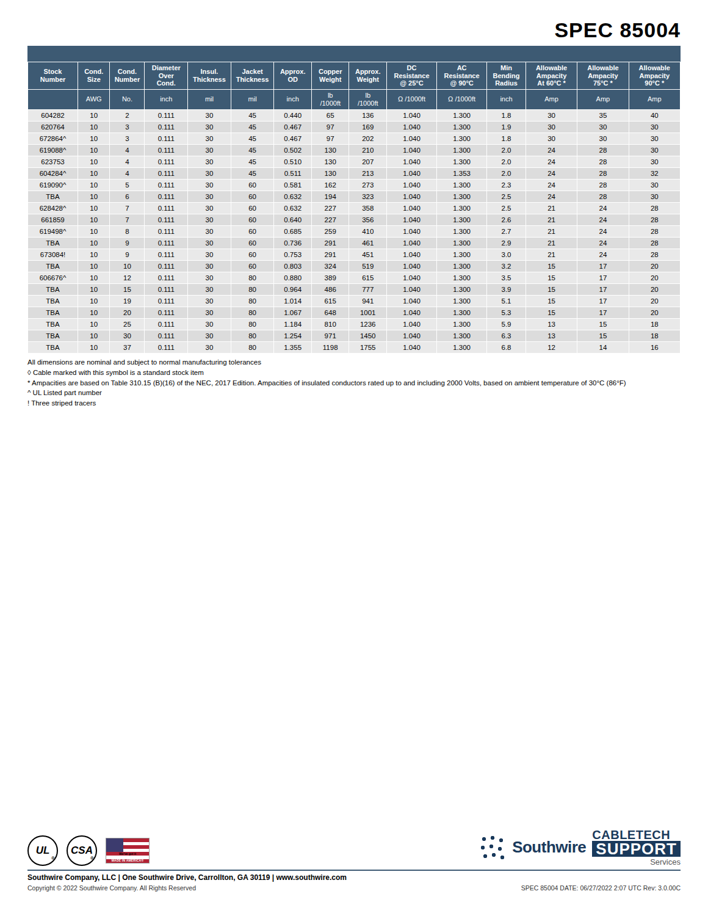SPEC 85004
| Stock Number | Cond. Size | Cond. Number | Diameter Over Cond. | Insul. Thickness | Jacket Thickness | Approx. OD | Copper Weight | Approx. Weight | DC Resistance @ 25°C | AC Resistance @ 90°C | Min Bending Radius | Allowable Ampacity At 60°C * | Allowable Ampacity 75°C * | Allowable Ampacity 90°C * |
| --- | --- | --- | --- | --- | --- | --- | --- | --- | --- | --- | --- | --- | --- | --- |
| | AWG | No. | inch | mil | mil | inch | lb /1000ft | lb /1000ft | Ω /1000ft | Ω /1000ft | inch | Amp | Amp | Amp |
| 604282 | 10 | 2 | 0.111 | 30 | 45 | 0.440 | 65 | 136 | 1.040 | 1.300 | 1.8 | 30 | 35 | 40 |
| 620764 | 10 | 3 | 0.111 | 30 | 45 | 0.467 | 97 | 169 | 1.040 | 1.300 | 1.9 | 30 | 30 | 30 |
| 672864^ | 10 | 3 | 0.111 | 30 | 45 | 0.467 | 97 | 202 | 1.040 | 1.300 | 1.8 | 30 | 30 | 30 |
| 619088^ | 10 | 4 | 0.111 | 30 | 45 | 0.502 | 130 | 210 | 1.040 | 1.300 | 2.0 | 24 | 28 | 30 |
| 623753 | 10 | 4 | 0.111 | 30 | 45 | 0.510 | 130 | 207 | 1.040 | 1.300 | 2.0 | 24 | 28 | 30 |
| 604284^ | 10 | 4 | 0.111 | 30 | 45 | 0.511 | 130 | 213 | 1.040 | 1.353 | 2.0 | 24 | 28 | 32 |
| 619090^ | 10 | 5 | 0.111 | 30 | 60 | 0.581 | 162 | 273 | 1.040 | 1.300 | 2.3 | 24 | 28 | 30 |
| TBA | 10 | 6 | 0.111 | 30 | 60 | 0.632 | 194 | 323 | 1.040 | 1.300 | 2.5 | 24 | 28 | 30 |
| 628428^ | 10 | 7 | 0.111 | 30 | 60 | 0.632 | 227 | 358 | 1.040 | 1.300 | 2.5 | 21 | 24 | 28 |
| 661859 | 10 | 7 | 0.111 | 30 | 60 | 0.640 | 227 | 356 | 1.040 | 1.300 | 2.6 | 21 | 24 | 28 |
| 619498^ | 10 | 8 | 0.111 | 30 | 60 | 0.685 | 259 | 410 | 1.040 | 1.300 | 2.7 | 21 | 24 | 28 |
| TBA | 10 | 9 | 0.111 | 30 | 60 | 0.736 | 291 | 461 | 1.040 | 1.300 | 2.9 | 21 | 24 | 28 |
| 673084! | 10 | 9 | 0.111 | 30 | 60 | 0.753 | 291 | 451 | 1.040 | 1.300 | 3.0 | 21 | 24 | 28 |
| TBA | 10 | 10 | 0.111 | 30 | 60 | 0.803 | 324 | 519 | 1.040 | 1.300 | 3.2 | 15 | 17 | 20 |
| 606676^ | 10 | 12 | 0.111 | 30 | 80 | 0.880 | 389 | 615 | 1.040 | 1.300 | 3.5 | 15 | 17 | 20 |
| TBA | 10 | 15 | 0.111 | 30 | 80 | 0.964 | 486 | 777 | 1.040 | 1.300 | 3.9 | 15 | 17 | 20 |
| TBA | 10 | 19 | 0.111 | 30 | 80 | 1.014 | 615 | 941 | 1.040 | 1.300 | 5.1 | 15 | 17 | 20 |
| TBA | 10 | 20 | 0.111 | 30 | 80 | 1.067 | 648 | 1001 | 1.040 | 1.300 | 5.3 | 15 | 17 | 20 |
| TBA | 10 | 25 | 0.111 | 30 | 80 | 1.184 | 810 | 1236 | 1.040 | 1.300 | 5.9 | 13 | 15 | 18 |
| TBA | 10 | 30 | 0.111 | 30 | 80 | 1.254 | 971 | 1450 | 1.040 | 1.300 | 6.3 | 13 | 15 | 18 |
| TBA | 10 | 37 | 0.111 | 30 | 80 | 1.355 | 1198 | 1755 | 1.040 | 1.300 | 6.8 | 12 | 14 | 16 |
All dimensions are nominal and subject to normal manufacturing tolerances
◊ Cable marked with this symbol is a standard stock item
* Ampacities are based on Table 310.15 (B)(16) of the NEC, 2017 Edition. Ampacities of insulated conductors rated up to and including 2000 Volts, based on ambient temperature of 30°C (86°F)
^ UL Listed part number
! Three striped tracers
UL®
CSA®
We've got it
MADE IN AMERICA®
Southwire
CABLETECH
SUPPORT™
Services
Southwire Company, LLC | One Southwire Drive, Carrollton, GA 30119 | www.southwire.com
Copyright © 2022 Southwire Company. All Rights Reserved
SPEC 85004 DATE: 06/27/2022 2:07 UTC Rev: 3.0.00C